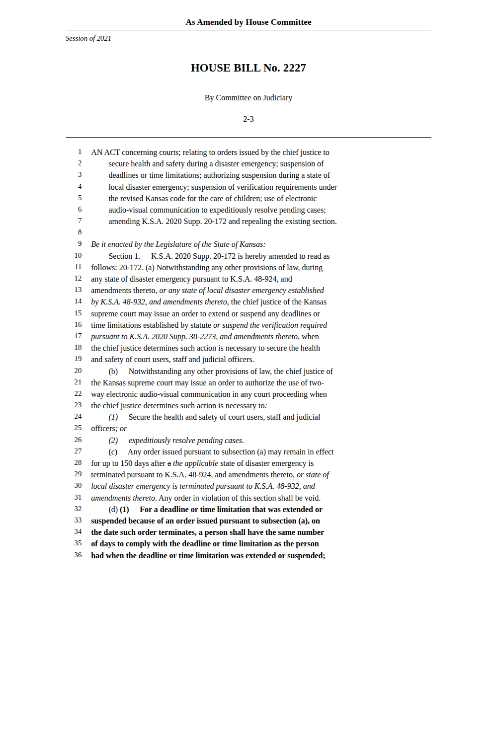As Amended by House Committee
Session of 2021
HOUSE BILL No. 2227
By Committee on Judiciary
2-3
AN ACT concerning courts; relating to orders issued by the chief justice to
secure health and safety during a disaster emergency; suspension of
deadlines or time limitations; authorizing suspension during a state of
local disaster emergency; suspension of verification requirements under
the revised Kansas code for the care of children; use of electronic
audio-visual communication to expeditiously resolve pending cases;
amending K.S.A. 2020 Supp. 20-172 and repealing the existing section.
Be it enacted by the Legislature of the State of Kansas:
Section 1. K.S.A. 2020 Supp. 20-172 is hereby amended to read as
follows: 20-172. (a) Notwithstanding any other provisions of law, during
any state of disaster emergency pursuant to K.S.A. 48-924, and
amendments thereto, or any state of local disaster emergency established
by K.S.A. 48-932, and amendments thereto, the chief justice of the Kansas
supreme court may issue an order to extend or suspend any deadlines or
time limitations established by statute or suspend the verification required
pursuant to K.S.A. 2020 Supp. 38-2273, and amendments thereto, when
the chief justice determines such action is necessary to secure the health
and safety of court users, staff and judicial officers.
(b) Notwithstanding any other provisions of law, the chief justice of
the Kansas supreme court may issue an order to authorize the use of two-
way electronic audio-visual communication in any court proceeding when
the chief justice determines such action is necessary to:
(1) Secure the health and safety of court users, staff and judicial
officers; or
(2) expeditiously resolve pending cases.
(c) Any order issued pursuant to subsection (a) may remain in effect
for up to 150 days after a the applicable state of disaster emergency is
terminated pursuant to K.S.A. 48-924, and amendments thereto, or state of
local disaster emergency is terminated pursuant to K.S.A. 48-932, and
amendments thereto. Any order in violation of this section shall be void.
(d) (1) For a deadline or time limitation that was extended or
suspended because of an order issued pursuant to subsection (a), on
the date such order terminates, a person shall have the same number
of days to comply with the deadline or time limitation as the person
had when the deadline or time limitation was extended or suspended;